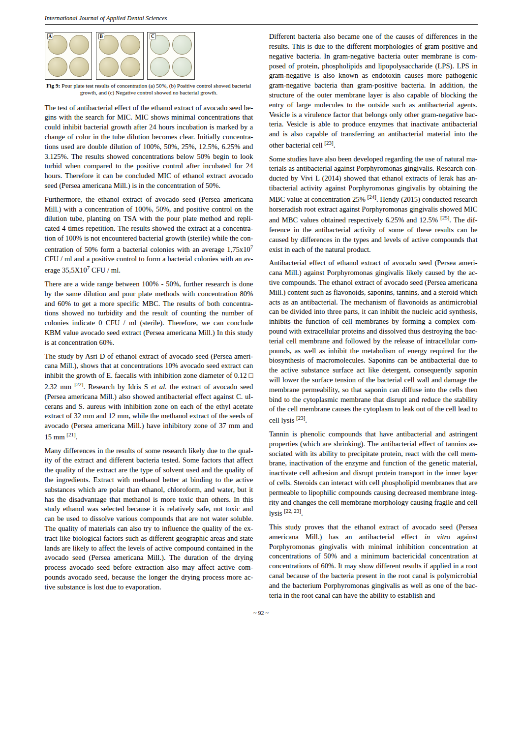International Journal of Applied Dental Sciences
A
B
C
Fig 9: Pour plate test results of concentration (a) 50%, (b) Positive control showed bacterial growth, and (c) Negative control showed no bacterial growth.
The test of antibacterial effect of the ethanol extract of avocado seed begins with the search for MIC. MIC shows minimal concentrations that could inhibit bacterial growth after 24 hours incubation is marked by a change of color in the tube dilution becomes clear. Initially concentrations used are double dilution of 100%, 50%, 25%, 12.5%, 6.25% and 3.125%. The results showed concentrations below 50% begin to look turbid when compared to the positive control after incubated for 24 hours. Therefore it can be concluded MIC of ethanol extract avocado seed (Persea americana Mill.) is in the concentration of 50%.
Furthermore, the ethanol extract of avocado seed (Persea americana Mill.) with a concentration of 100%, 50%, and positive control on the dilution tube, planting on TSA with the pour plate method and replicated 4 times repetition. The results showed the extract at a concentration of 100% is not encountered bacterial growth (sterile) while the concentration of 50% form a bacterial colonies with an average 1,75x107 CFU / ml and a positive control to form a bacterial colonies with an average 35,5X107 CFU / ml.
There are a wide range between 100% - 50%, further research is done by the same dilution and pour plate methods with concentration 80% and 60% to get a more specific MBC. The results of both concentrations showed no turbidity and the result of counting the number of colonies indicate 0 CFU / ml (sterile). Therefore, we can conclude KBM value avocado seed extract (Persea americana Mill.) In this study is at concentration 60%.
The study by Asri D of ethanol extract of avocado seed (Persea americana Mill.), shows that at concentrations 10% avocado seed extract can inhibit the growth of E. faecalis with inhibition zone diameter of 0.12 □ 2.32 mm [22]. Research by Idris S et al. the extract of avocado seed (Persea americana Mill.) also showed antibacterial effect against C. ulcerans and S. aureus with inhibition zone on each of the ethyl acetate extract of 32 mm and 12 mm, while the methanol extract of the seeds of avocado (Persea americana Mill.) have inhibitory zone of 37 mm and 15 mm [21].
Many differences in the results of some research likely due to the quality of the extract and different bacteria tested. Some factors that affect the quality of the extract are the type of solvent used and the quality of the ingredients. Extract with methanol better at binding to the active substances which are polar than ethanol, chloroform, and water, but it has the disadvantage that methanol is more toxic than others. In this study ethanol was selected because it is relatively safe, not toxic and can be used to dissolve various compounds that are not water soluble. The quality of materials can also try to influence the quality of the extract like biological factors such as different geographic areas and state lands are likely to affect the levels of active compound contained in the avocado seed (Persea americana Mill.). The duration of the drying process avocado seed before extraction also may affect active compounds avocado seed, because the longer the drying process more active substance is lost due to evaporation.
Different bacteria also became one of the causes of differences in the results. This is due to the different morphologies of gram positive and negative bacteria. In gram-negative bacteria outer membrane is composed of protein, phospholipids and lipopolysaccharide (LPS). LPS in gram-negative is also known as endotoxin causes more pathogenic gram-negative bacteria than gram-positive bacteria. In addition, the structure of the outer membrane layer is also capable of blocking the entry of large molecules to the outside such as antibacterial agents. Vesicle is a virulence factor that belongs only other gram-negative bacteria. Vesicle is able to produce enzymes that inactivate antibacterial and is also capable of transferring an antibacterial material into the other bacterial cell [23].
Some studies have also been developed regarding the use of natural materials as antibacterial against Porphyromonas gingivalis. Research conducted by Vivi L (2014) showed that ethanol extracts of lerak has antibacterial activity against Porphyromonas gingivalis by obtaining the MBC value at concentration 25% [24]. Hendy (2015) conducted research horseradish root extract against Porphyromonas gingivalis showed MIC and MBC values obtained respectively 6.25% and 12.5% [25]. The difference in the antibacterial activity of some of these results can be caused by differences in the types and levels of active compounds that exist in each of the natural product.
Antibacterial effect of ethanol extract of avocado seed (Persea americana Mill.) against Porphyromonas gingivalis likely caused by the active compounds. The ethanol extract of avocado seed (Persea americana Mill.) content such as flavonoids, saponins, tannins, and a steroid which acts as an antibacterial. The mechanism of flavonoids as antimicrobial can be divided into three parts, it can inhibit the nucleic acid synthesis, inhibits the function of cell membranes by forming a complex compound with extracellular proteins and dissolved thus destroying the bacterial cell membrane and followed by the release of intracellular compounds, as well as inhibit the metabolism of energy required for the biosynthesis of macromolecules. Saponins can be antibacterial due to the active substance surface act like detergent, consequently saponin will lower the surface tension of the bacterial cell wall and damage the membrane permeability, so that saponin can diffuse into the cells then bind to the cytoplasmic membrane that disrupt and reduce the stability of the cell membrane causes the cytoplasm to leak out of the cell lead to cell lysis [23].
Tannin is phenolic compounds that have antibacterial and astringent properties (which are shrinking). The antibacterial effect of tannins associated with its ability to precipitate protein, react with the cell membrane, inactivation of the enzyme and function of the genetic material, inactivate cell adhesion and disrupt protein transport in the inner layer of cells. Steroids can interact with cell phospholipid membranes that are permeable to lipophilic compounds causing decreased membrane integrity and changes the cell membrane morphology causing fragile and cell lysis [22, 23].
This study proves that the ethanol extract of avocado seed (Persea americana Mill.) has an antibacterial effect in vitro against Porphyromonas gingivalis with minimal inhibition concentration at concentrations of 50% and a minimum bactericidal concentration at concentrations of 60%. It may show different results if applied in a root canal because of the bacteria present in the root canal is polymicrobial and the bacterium Porphyromonas gingivalis as well as one of the bacteria in the root canal can have the ability to establish and
~ 92 ~